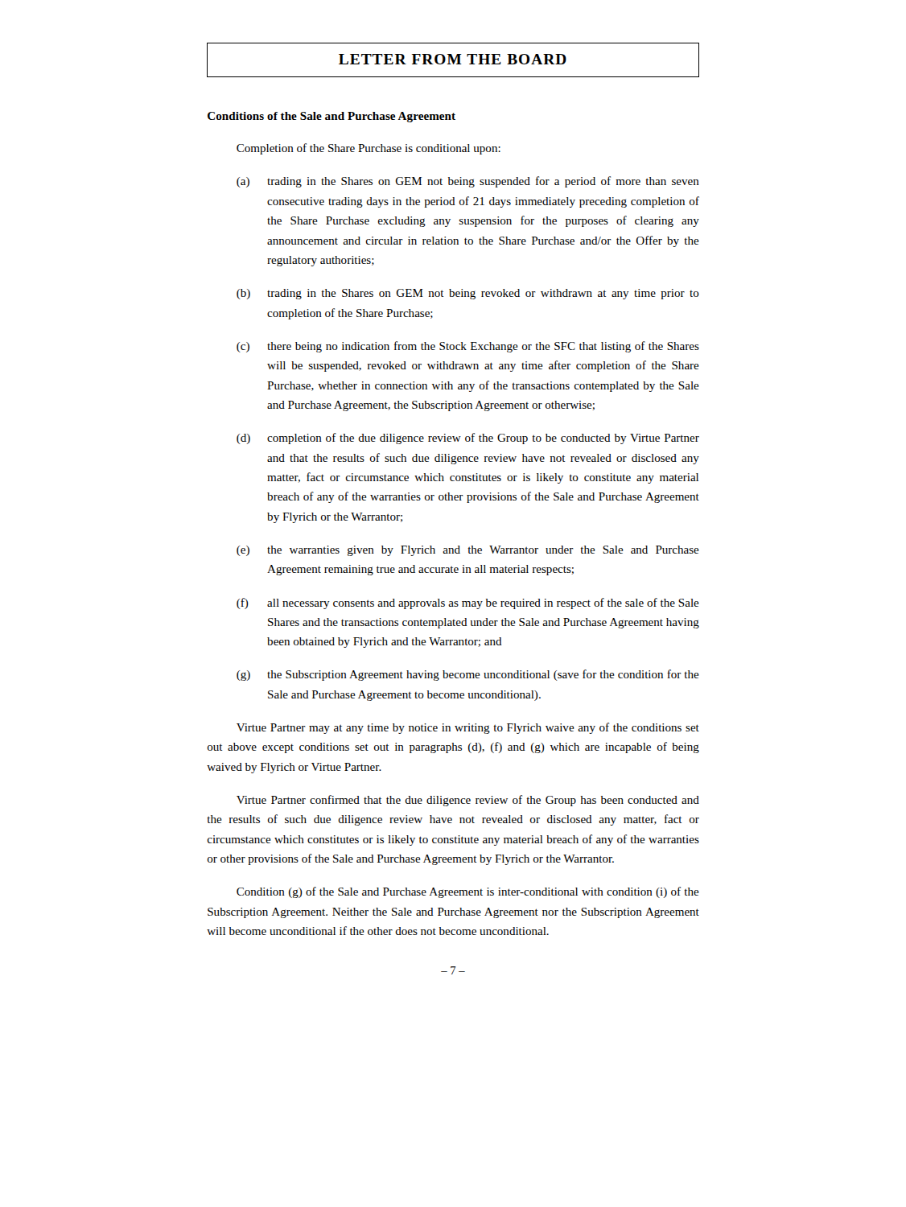LETTER FROM THE BOARD
Conditions of the Sale and Purchase Agreement
Completion of the Share Purchase is conditional upon:
(a) trading in the Shares on GEM not being suspended for a period of more than seven consecutive trading days in the period of 21 days immediately preceding completion of the Share Purchase excluding any suspension for the purposes of clearing any announcement and circular in relation to the Share Purchase and/or the Offer by the regulatory authorities;
(b) trading in the Shares on GEM not being revoked or withdrawn at any time prior to completion of the Share Purchase;
(c) there being no indication from the Stock Exchange or the SFC that listing of the Shares will be suspended, revoked or withdrawn at any time after completion of the Share Purchase, whether in connection with any of the transactions contemplated by the Sale and Purchase Agreement, the Subscription Agreement or otherwise;
(d) completion of the due diligence review of the Group to be conducted by Virtue Partner and that the results of such due diligence review have not revealed or disclosed any matter, fact or circumstance which constitutes or is likely to constitute any material breach of any of the warranties or other provisions of the Sale and Purchase Agreement by Flyrich or the Warrantor;
(e) the warranties given by Flyrich and the Warrantor under the Sale and Purchase Agreement remaining true and accurate in all material respects;
(f) all necessary consents and approvals as may be required in respect of the sale of the Sale Shares and the transactions contemplated under the Sale and Purchase Agreement having been obtained by Flyrich and the Warrantor; and
(g) the Subscription Agreement having become unconditional (save for the condition for the Sale and Purchase Agreement to become unconditional).
Virtue Partner may at any time by notice in writing to Flyrich waive any of the conditions set out above except conditions set out in paragraphs (d), (f) and (g) which are incapable of being waived by Flyrich or Virtue Partner.
Virtue Partner confirmed that the due diligence review of the Group has been conducted and the results of such due diligence review have not revealed or disclosed any matter, fact or circumstance which constitutes or is likely to constitute any material breach of any of the warranties or other provisions of the Sale and Purchase Agreement by Flyrich or the Warrantor.
Condition (g) of the Sale and Purchase Agreement is inter-conditional with condition (i) of the Subscription Agreement. Neither the Sale and Purchase Agreement nor the Subscription Agreement will become unconditional if the other does not become unconditional.
– 7 –